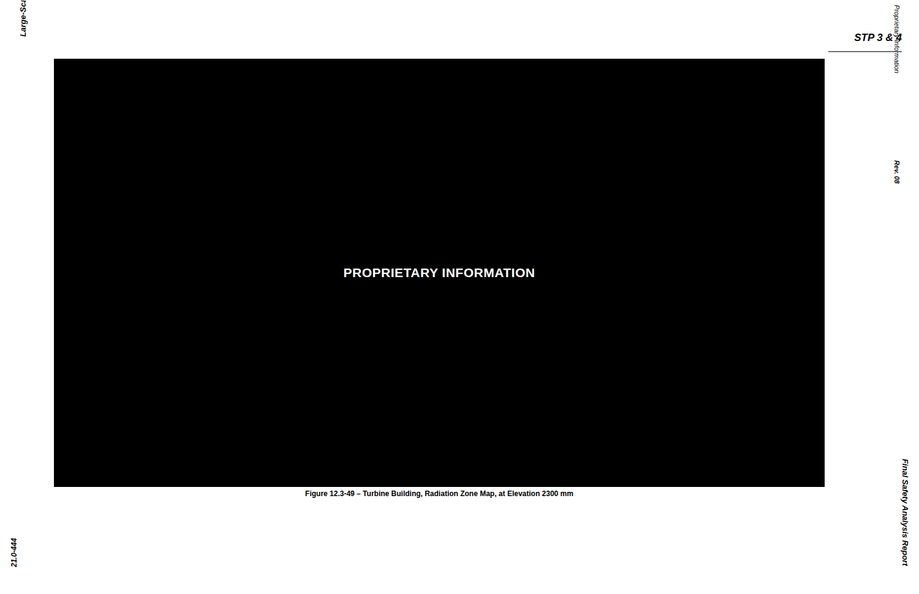Large-Scale Drawings
21.0-444
STP 3 & 4
Proprietary Information
Rev. 08
Final Safety Analysis Report
PROPRIETARY INFORMATION
Figure 12.3-49 – Turbine Building, Radiation Zone Map, at Elevation 2300 mm